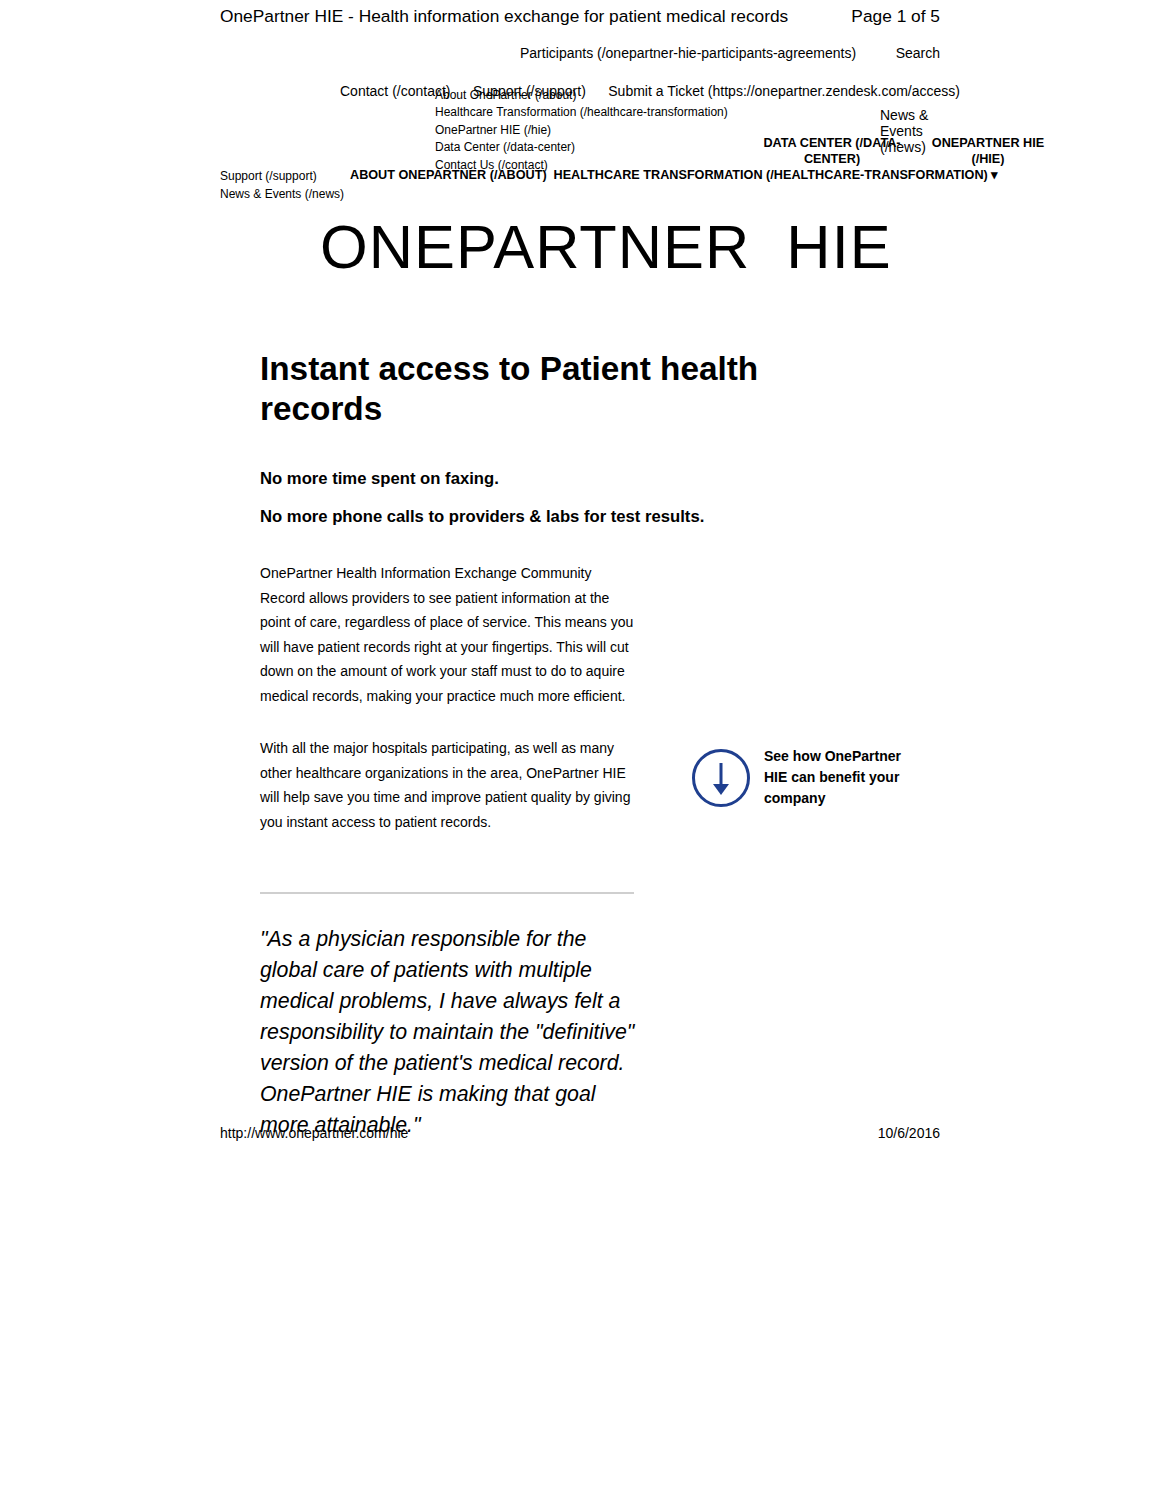OnePartner HIE - Health information exchange for patient medical records Page 1 of 5
Participants (/onepartner-hie-participants-agreements) Search
Contact (/contact) Support (/support) Submit a Ticket (https://onepartner.zendesk.com/access)
News & Events (/news)
About OnePartner (/about)
Healthcare Transformation (/healthcare-transformation)
OnePartner HIE (/hie)
Data Center (/data-center)
Contact Us (/contact)
DATA CENTER (/DATA-CENTER)
ONEPARTNER HIE (/HIE)
Support (/support)
News & Events (/news)
ABOUT ONEPARTNER (/ABOUT) HEALTHCARE TRANSFORMATION (/HEALTHCARE-TRANSFORMATION) ▾
ONEPARTNER HIE
Instant access to Patient health records
No more time spent on faxing.
No more phone calls to providers & labs for test results.
OnePartner Health Information Exchange Community Record allows providers to see patient information at the point of care, regardless of place of service. This means you will have patient records right at your fingertips. This will cut down on the amount of work your staff must to do to aquire medical records, making your practice much more efficient.
With all the major hospitals participating, as well as many other healthcare organizations in the area, OnePartner HIE will help save you time and improve patient quality by giving you instant access to patient records.
See how OnePartner HIE can benefit your company
"As a physician responsible for the global care of patients with multiple medical problems, I have always felt a responsibility to maintain the "definitive" version of the patient's medical record. OnePartner HIE is making that goal more attainable."
http://www.onepartner.com/hie 10/6/2016